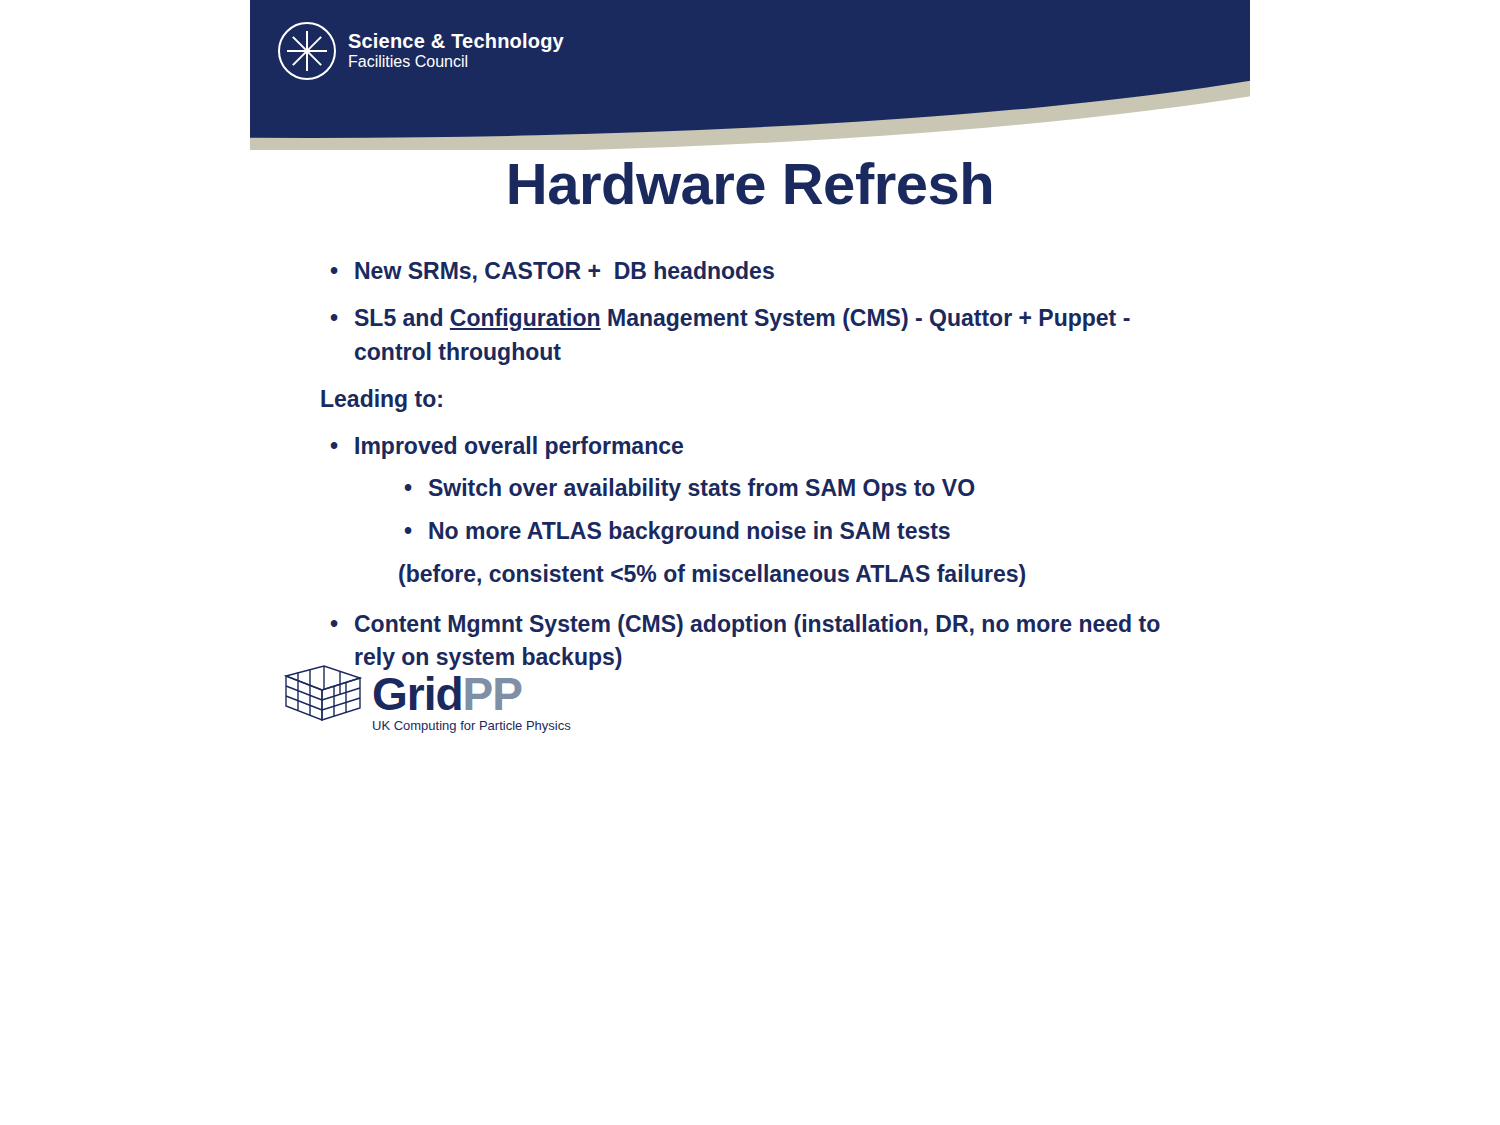Science & Technology
Facilities Council
Hardware Refresh
New SRMs, CASTOR + DB headnodes
SL5 and Configuration Management System (CMS) - Quattor + Puppet - control throughout
Leading to:
Improved overall performance
Switch over availability stats from SAM Ops to VO
No more ATLAS background noise in SAM tests
(before, consistent <5% of miscellaneous ATLAS failures)
Content Mgmnt System (CMS) adoption (installation, DR, no more need to rely on system backups)
Grid PP
UK Computing for Particle Physics